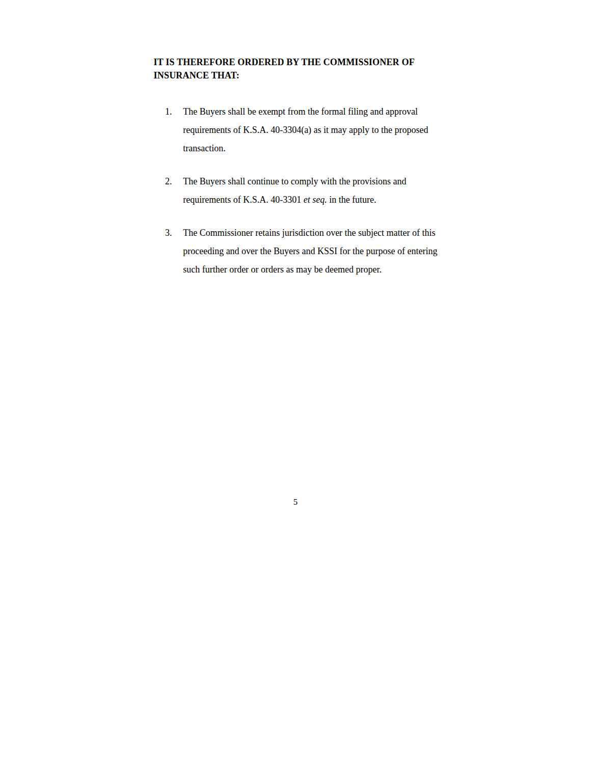IT IS THEREFORE ORDERED BY THE COMMISSIONER OF INSURANCE THAT:
The Buyers shall be exempt from the formal filing and approval requirements of K.S.A. 40-3304(a) as it may apply to the proposed transaction.
The Buyers shall continue to comply with the provisions and requirements of K.S.A. 40-3301 et seq. in the future.
The Commissioner retains jurisdiction over the subject matter of this proceeding and over the Buyers and KSSI for the purpose of entering such further order or orders as may be deemed proper.
5